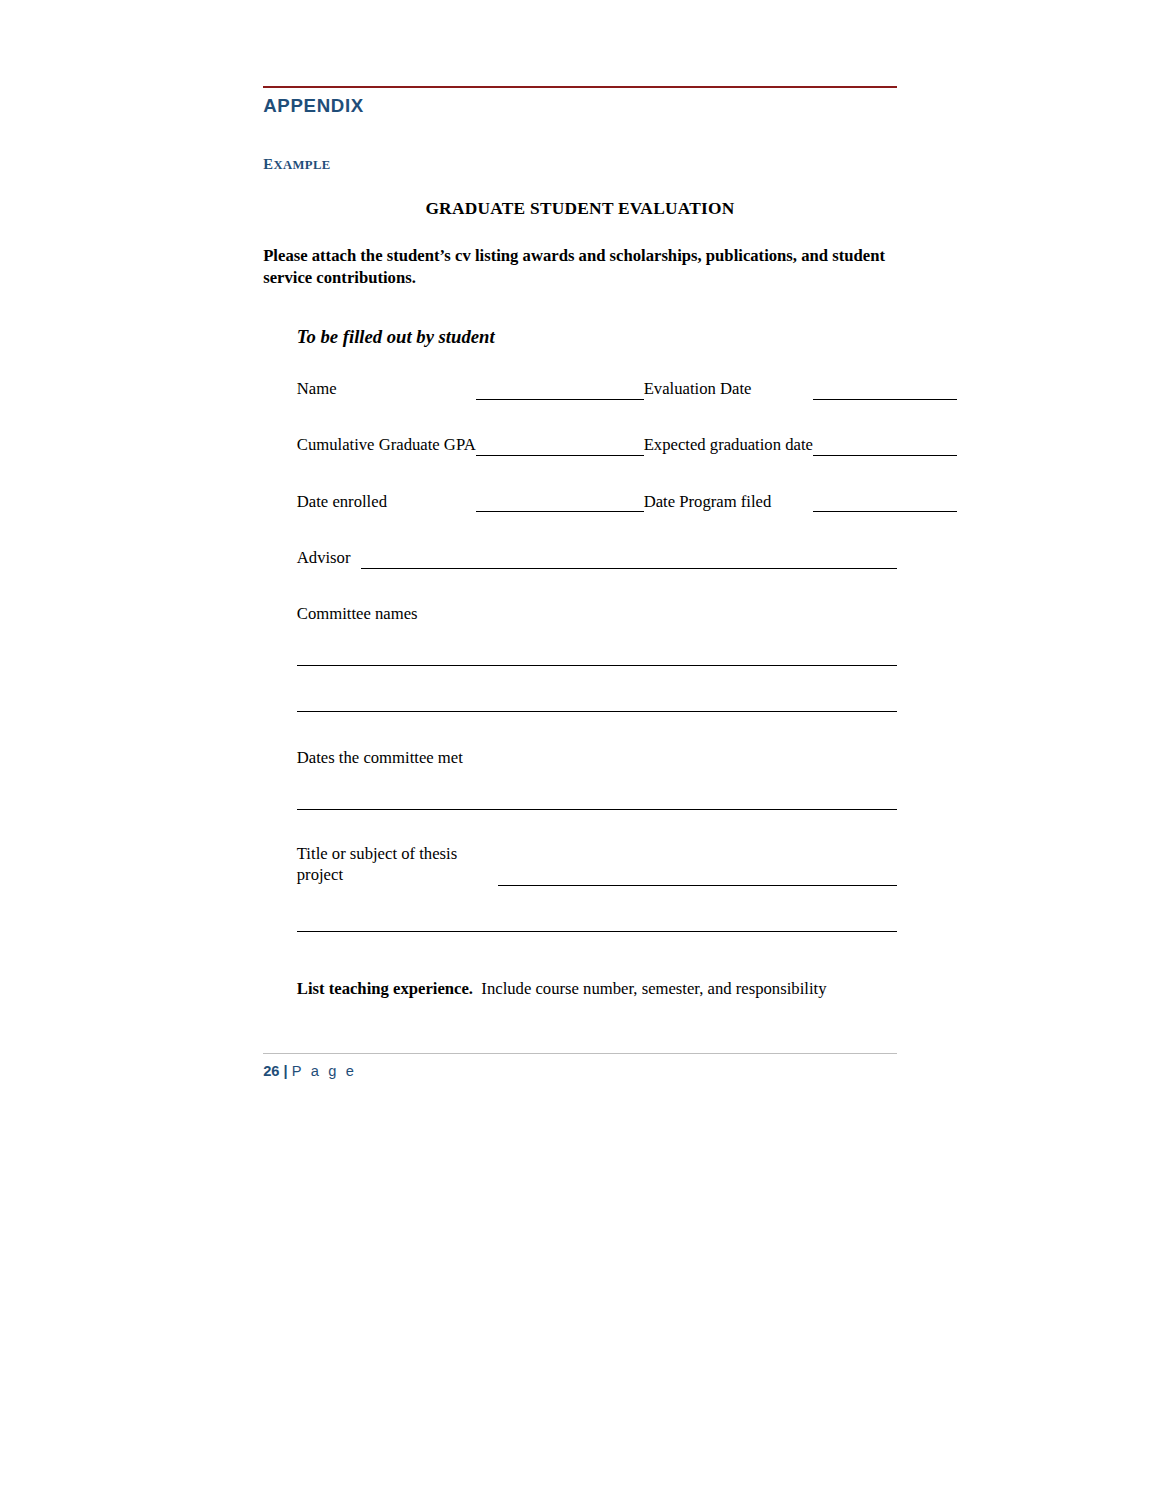APPENDIX
EXAMPLE
GRADUATE STUDENT EVALUATION
Please attach the student’s cv listing awards and scholarships, publications, and student service contributions.
To be filled out by student
| Name | | | Evaluation Date | |
| Cumulative Graduate GPA | | | Expected graduation date | |
| Date enrolled | | | Date Program filed | |
Advisor
Committee names
Dates the committee met
Title or subject of thesis
project
List teaching experience. Include course number, semester, and responsibility
26 | P a g e